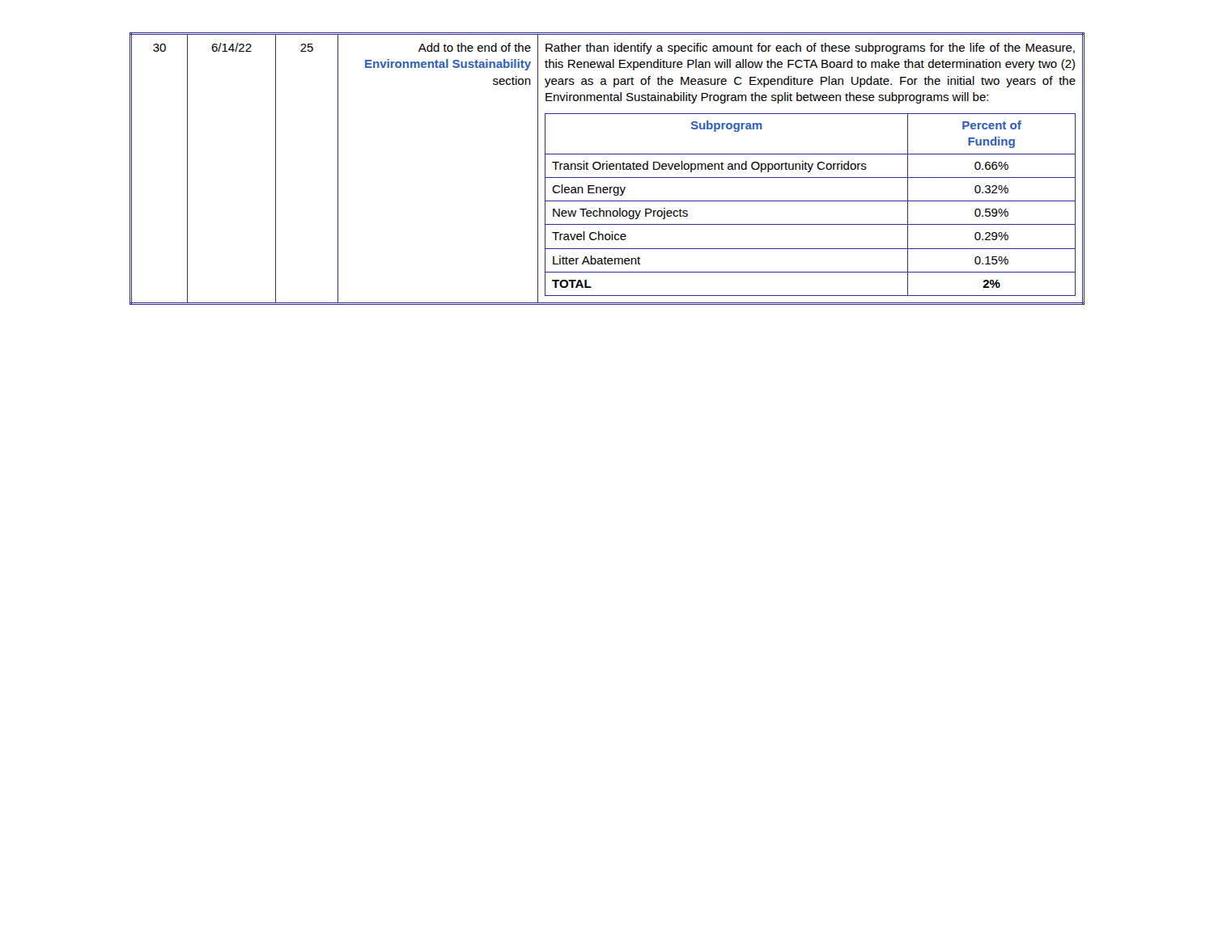| 30 | 6/14/22 | 25 | Add to the end of the Environmental Sustainability section | Rather than identify a specific amount for each of these subprograms for the life of the Measure, this Renewal Expenditure Plan will allow the FCTA Board to make that determination every two (2) years as a part of the Measure C Expenditure Plan Update. For the initial two years of the Environmental Sustainability Program the split between these subprograms will be: / Subprogram / Percent of Funding / / --- / --- / / Transit Orientated Development and Opportunity Corridors / 0.66% / / Clean Energy / 0.32% / / New Technology Projects / 0.59% / / Travel Choice / 0.29% / / Litter Abatement / 0.15% / / TOTAL / 2% / |